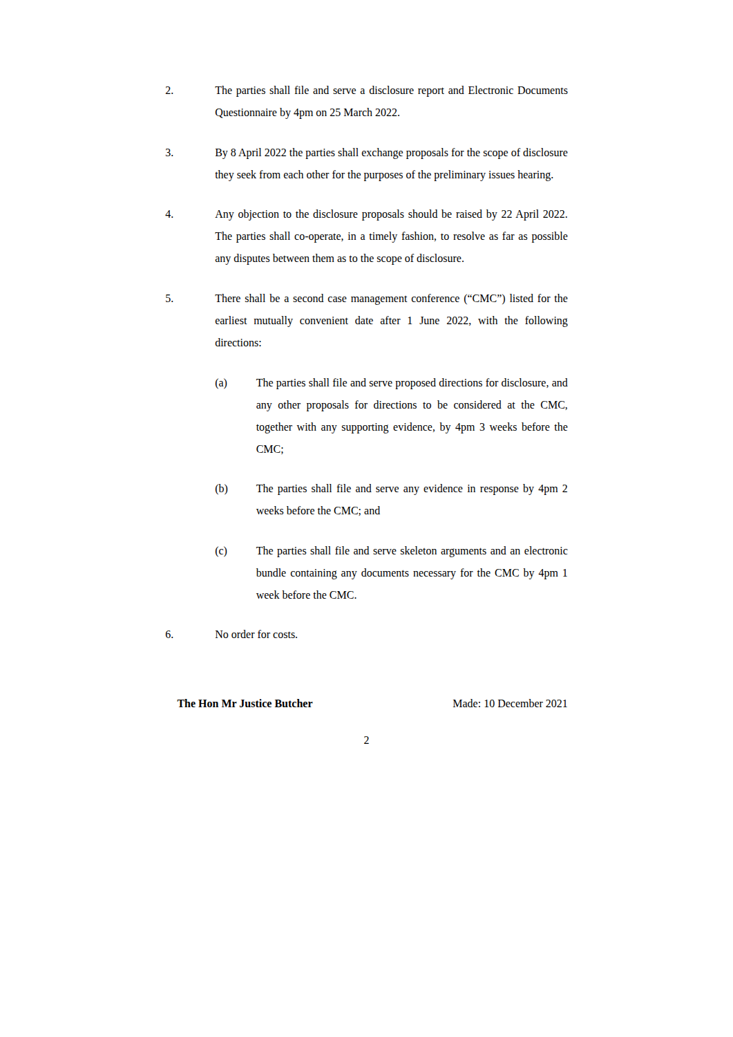The parties shall file and serve a disclosure report and Electronic Documents Questionnaire by 4pm on 25 March 2022.
By 8 April 2022 the parties shall exchange proposals for the scope of disclosure they seek from each other for the purposes of the preliminary issues hearing.
Any objection to the disclosure proposals should be raised by 22 April 2022. The parties shall co-operate, in a timely fashion, to resolve as far as possible any disputes between them as to the scope of disclosure.
There shall be a second case management conference (“CMC”) listed for the earliest mutually convenient date after 1 June 2022, with the following directions:
The parties shall file and serve proposed directions for disclosure, and any other proposals for directions to be considered at the CMC, together with any supporting evidence, by 4pm 3 weeks before the CMC;
The parties shall file and serve any evidence in response by 4pm 2 weeks before the CMC; and
The parties shall file and serve skeleton arguments and an electronic bundle containing any documents necessary for the CMC by 4pm 1 week before the CMC.
No order for costs.
The Hon Mr Justice Butcher
Made: 10 December 2021
2